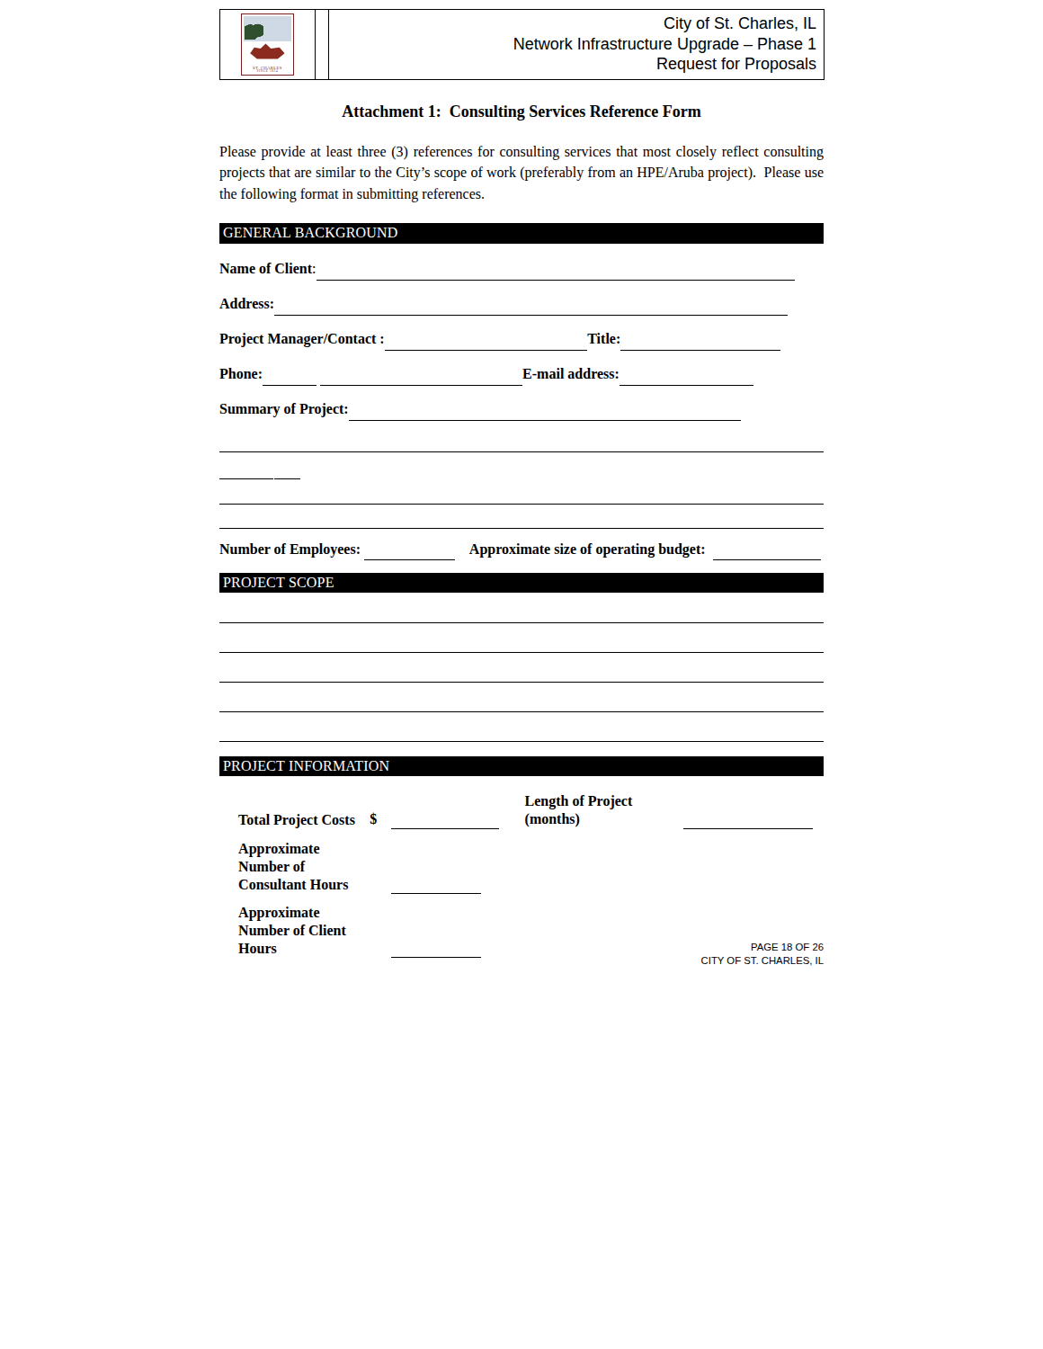ST. CHARLESSINCE 1834
City of St. Charles, IL
Network Infrastructure Upgrade – Phase 1
Request for Proposals
Attachment 1: Consulting Services Reference Form
Please provide at least three (3) references for consulting services that most closely reflect consulting projects that are similar to the City’s scope of work (preferably from an HPE/Aruba project). Please use the following format in submitting references.
GENERAL BACKGROUND
Name of Client:
Address:
Project Manager/Contact : Title:
Phone: E-mail address:
Summary of Project:
Number of Employees: Approximate size of operating budget:
PROJECT SCOPE
PROJECT INFORMATION
| Total Project Costs | $ | | Length of Project (months) | |
| Approximate Number of Consultant Hours | | | | |
| Approximate Number of Client Hours | | | | |
PAGE 18 OF 26
CITY OF ST. CHARLES, IL